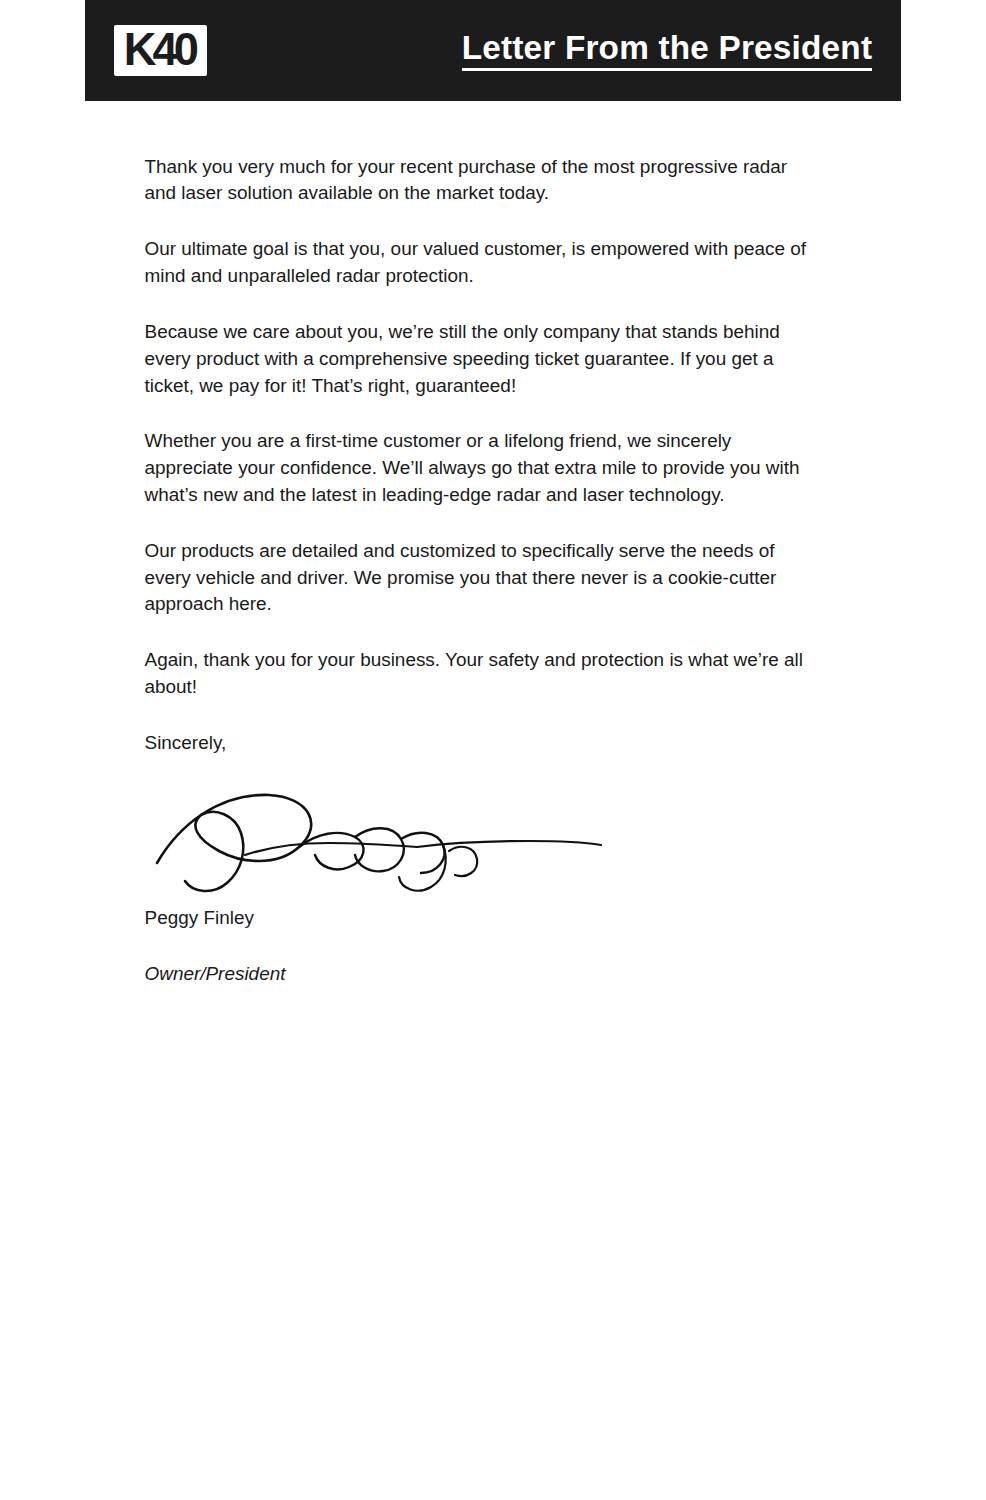K40
Letter From the President
Thank you very much for your recent purchase of the most progressive radar and laser solution available on the market today.
Our ultimate goal is that you, our valued customer, is empowered with peace of mind and unparalleled radar protection.
Because we care about you, we’re still the only company that stands behind every product with a comprehensive speeding ticket guarantee. If you get a ticket, we pay for it! That’s right, guaranteed!
Whether you are a first-time customer or a lifelong friend, we sincerely appreciate your confidence. We’ll always go that extra mile to provide you with what’s new and the latest in leading-edge radar and laser technology.
Our products are detailed and customized to specifically serve the needs of every vehicle and driver. We promise you that there never is a cookie-cutter approach here.
Again, thank you for your business. Your safety and protection is what we’re all about!
Sincerely,
Peggy Finley
Owner/President